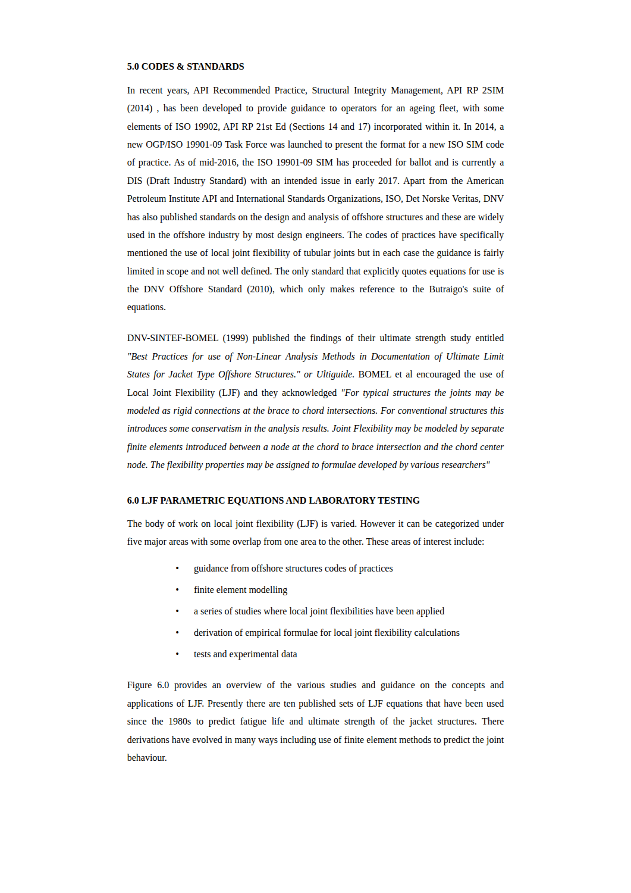5.0 CODES & STANDARDS
In recent years, API Recommended Practice, Structural Integrity Management, API RP 2SIM (2014) , has been developed to provide guidance to operators for an ageing fleet, with some elements of ISO 19902, API RP 21st Ed (Sections 14 and 17) incorporated within it. In 2014, a new OGP/ISO 19901-09 Task Force was launched to present the format for a new ISO SIM code of practice. As of mid-2016, the ISO 19901-09 SIM has proceeded for ballot and is currently a DIS (Draft Industry Standard) with an intended issue in early 2017. Apart from the American Petroleum Institute API and International Standards Organizations, ISO, Det Norske Veritas, DNV has also published standards on the design and analysis of offshore structures and these are widely used in the offshore industry by most design engineers. The codes of practices have specifically mentioned the use of local joint flexibility of tubular joints but in each case the guidance is fairly limited in scope and not well defined. The only standard that explicitly quotes equations for use is the DNV Offshore Standard (2010), which only makes reference to the Butraigo's suite of equations.
DNV-SINTEF-BOMEL (1999) published the findings of their ultimate strength study entitled "Best Practices for use of Non-Linear Analysis Methods in Documentation of Ultimate Limit States for Jacket Type Offshore Structures." or Ultiguide. BOMEL et al encouraged the use of Local Joint Flexibility (LJF) and they acknowledged "For typical structures the joints may be modeled as rigid connections at the brace to chord intersections. For conventional structures this introduces some conservatism in the analysis results. Joint Flexibility may be modeled by separate finite elements introduced between a node at the chord to brace intersection and the chord center node. The flexibility properties may be assigned to formulae developed by various researchers"
6.0 LJF PARAMETRIC EQUATIONS AND LABORATORY TESTING
The body of work on local joint flexibility (LJF) is varied. However it can be categorized under five major areas with some overlap from one area to the other. These areas of interest include:
guidance from offshore structures codes of practices
finite element modelling
a series of studies where local joint flexibilities have been applied
derivation of empirical formulae for local joint flexibility calculations
tests and experimental data
Figure 6.0 provides an overview of the various studies and guidance on the concepts and applications of LJF. Presently there are ten published sets of LJF equations that have been used since the 1980s to predict fatigue life and ultimate strength of the jacket structures. There derivations have evolved in many ways including use of finite element methods to predict the joint behaviour.